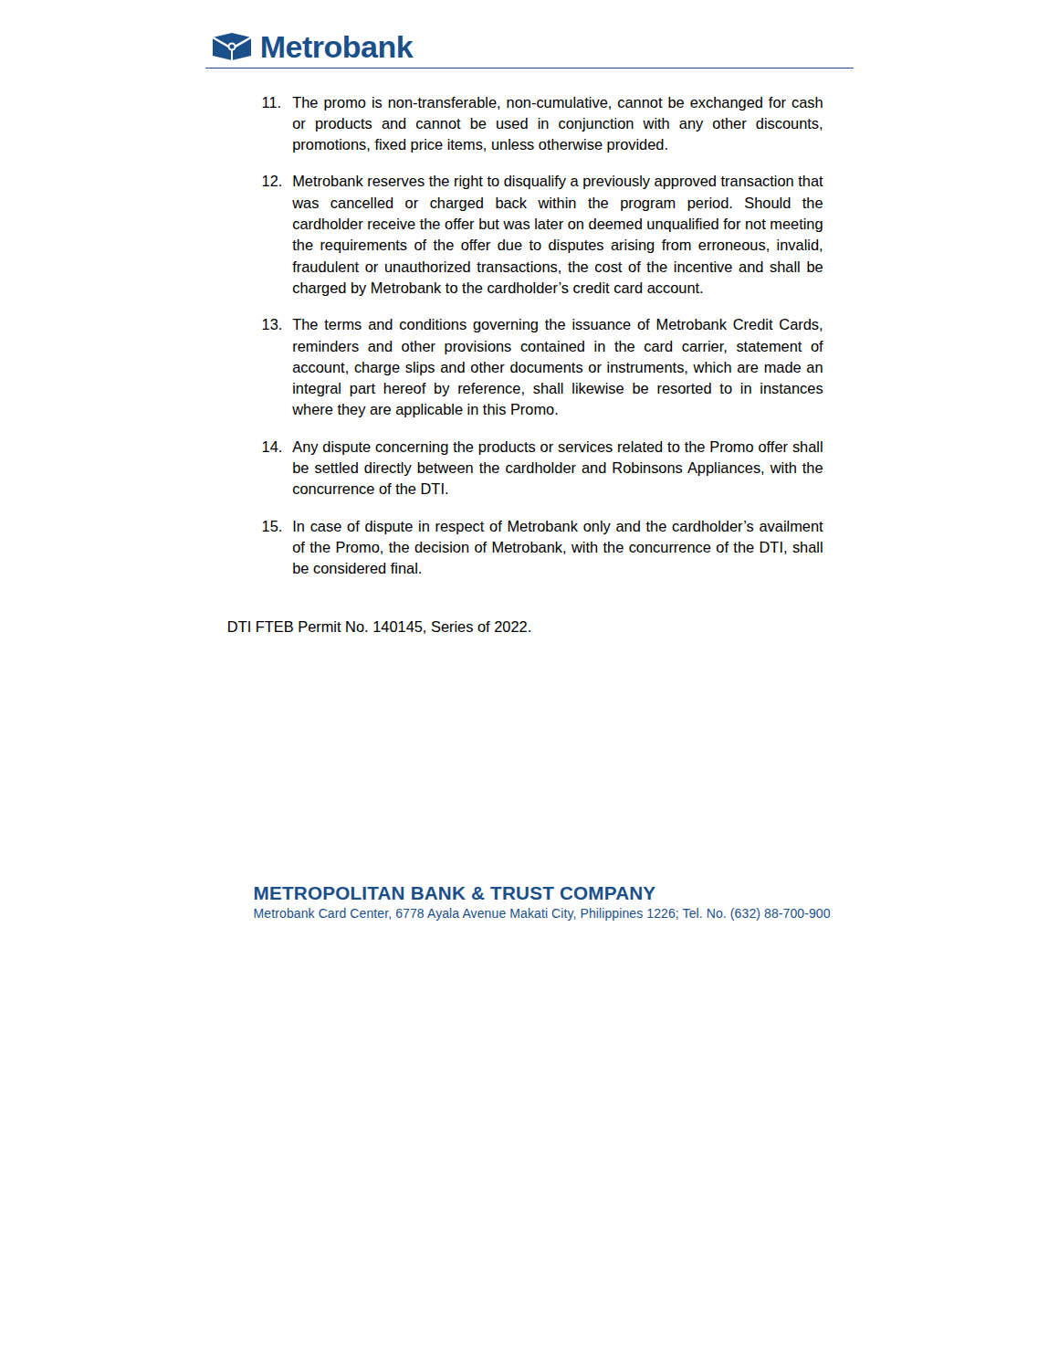Metrobank
11. The promo is non-transferable, non-cumulative, cannot be exchanged for cash or products and cannot be used in conjunction with any other discounts, promotions, fixed price items, unless otherwise provided.
12. Metrobank reserves the right to disqualify a previously approved transaction that was cancelled or charged back within the program period. Should the cardholder receive the offer but was later on deemed unqualified for not meeting the requirements of the offer due to disputes arising from erroneous, invalid, fraudulent or unauthorized transactions, the cost of the incentive and shall be charged by Metrobank to the cardholder’s credit card account.
13. The terms and conditions governing the issuance of Metrobank Credit Cards, reminders and other provisions contained in the card carrier, statement of account, charge slips and other documents or instruments, which are made an integral part hereof by reference, shall likewise be resorted to in instances where they are applicable in this Promo.
14. Any dispute concerning the products or services related to the Promo offer shall be settled directly between the cardholder and Robinsons Appliances, with the concurrence of the DTI.
15. In case of dispute in respect of Metrobank only and the cardholder’s availment of the Promo, the decision of Metrobank, with the concurrence of the DTI, shall be considered final.
DTI FTEB Permit No. 140145, Series of 2022.
METROPOLITAN BANK & TRUST COMPANY
Metrobank Card Center, 6778 Ayala Avenue Makati City, Philippines 1226; Tel. No. (632) 88-700-900